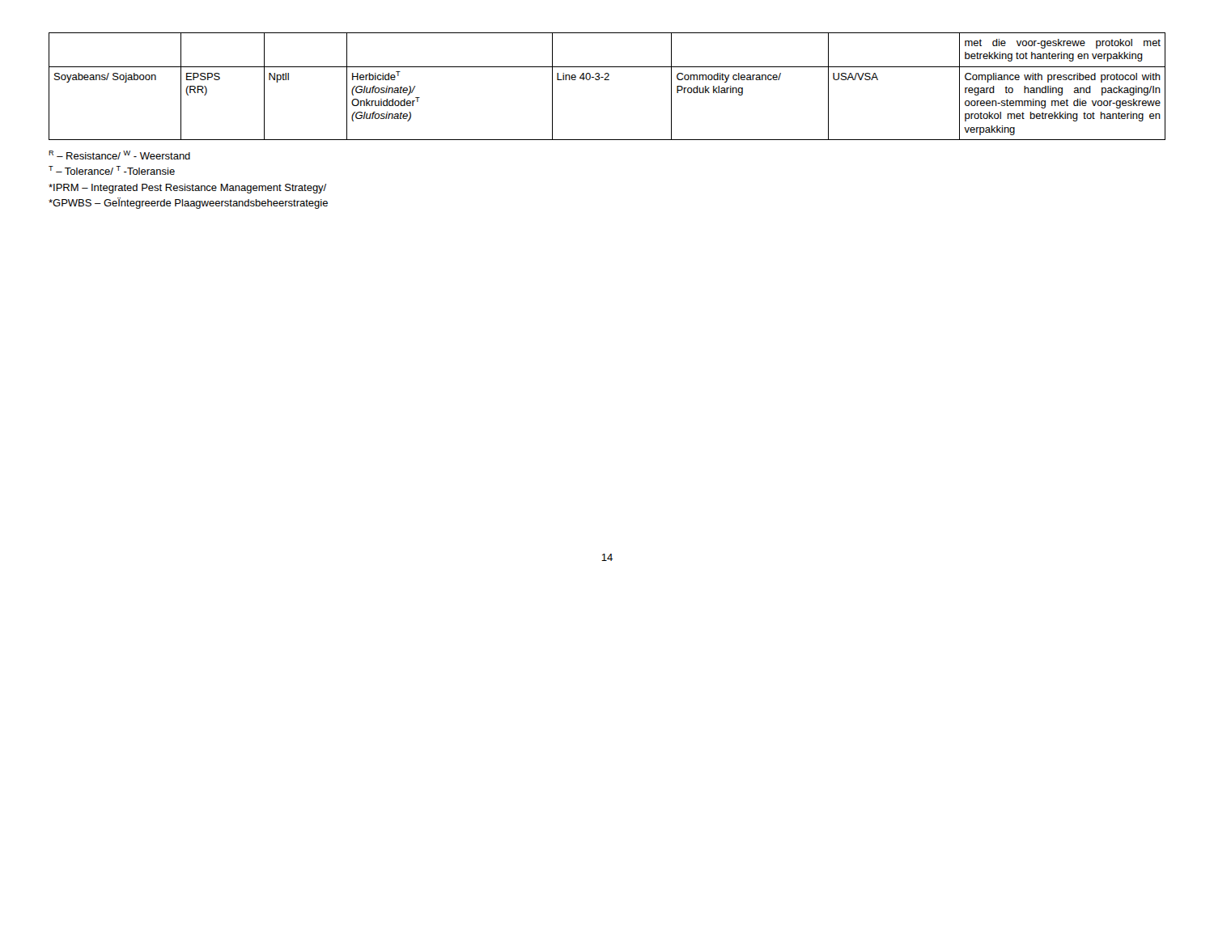| | | | | | | | met die voor-geskrewe protokol met betrekking tot hantering en verpakking |
| Soyabeans/ Sojaboon | EPSPS (RR) | Nptll | Herbicide T (Glufosinate)/ Onkruiddoder T (Glufosinate) | Line 40-3-2 | Commodity clearance/ Produk klaring | USA/VSA | Compliance with prescribed protocol with regard to handling and packaging/In ooreen-stemming met die voor-geskrewe protokol met betrekking tot hantering en verpakking |
R – Resistance/ W - Weerstand
T – Tolerance/ T -Toleransie
*IPRM – Integrated Pest Resistance Management Strategy/
*GPWBS – GeÏntegreerde Plaagweerstandsbeheerstrategie
14